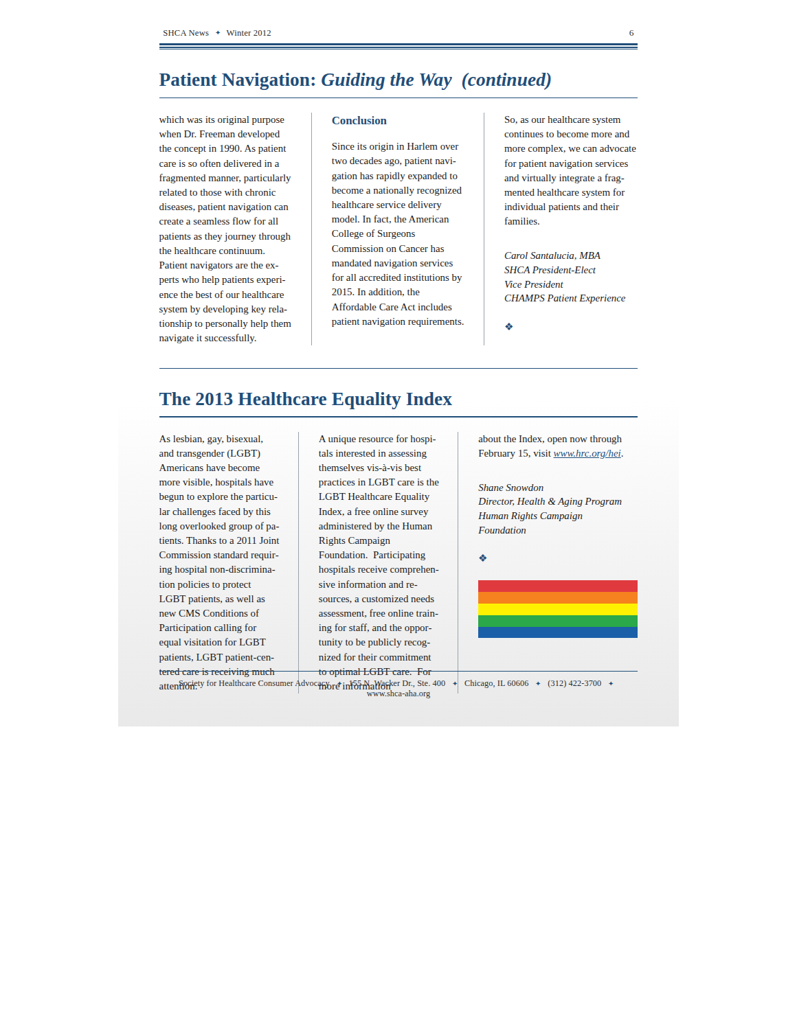SHCA News ✦ Winter 2012
6
Patient Navigation: Guiding the Way (continued)
which was its original purpose when Dr. Freeman developed the concept in 1990. As patient care is so often delivered in a fragmented manner, particularly related to those with chronic diseases, patient navigation can create a seamless flow for all patients as they journey through the healthcare continuum. Patient navigators are the experts who help patients experience the best of our healthcare system by developing key relationship to personally help them navigate it successfully.
Conclusion
Since its origin in Harlem over two decades ago, patient navigation has rapidly expanded to become a nationally recognized healthcare service delivery model. In fact, the American College of Surgeons Commission on Cancer has mandated navigation services for all accredited institutions by 2015. In addition, the Affordable Care Act includes patient navigation requirements.
So, as our healthcare system continues to become more and more complex, we can advocate for patient navigation services and virtually integrate a fragmented healthcare system for individual patients and their families.
Carol Santalucia, MBA
SHCA President-Elect
Vice President
CHAMPS Patient Experience
❖
The 2013 Healthcare Equality Index
As lesbian, gay, bisexual, and transgender (LGBT) Americans have become more visible, hospitals have begun to explore the particular challenges faced by this long overlooked group of patients. Thanks to a 2011 Joint Commission standard requiring hospital non-discrimination policies to protect LGBT patients, as well as new CMS Conditions of Participation calling for equal visitation for LGBT patients, LGBT patient-centered care is receiving much attention.
A unique resource for hospitals interested in assessing themselves vis-à-vis best practices in LGBT care is the LGBT Healthcare Equality Index, a free online survey administered by the Human Rights Campaign Foundation. Participating hospitals receive comprehensive information and resources, a customized needs assessment, free online training for staff, and the opportunity to be publicly recognized for their commitment to optimal LGBT care. For more information
about the Index, open now through February 15, visit www.hrc.org/hei.
Shane Snowdon
Director, Health & Aging Program
Human Rights Campaign
Foundation
❖
Society for Healthcare Consumer Advocacy ✦ 155 N. Wacker Dr., Ste. 400 ✦ Chicago, IL 60606 ✦ (312) 422-3700 ✦ www.shca-aha.org